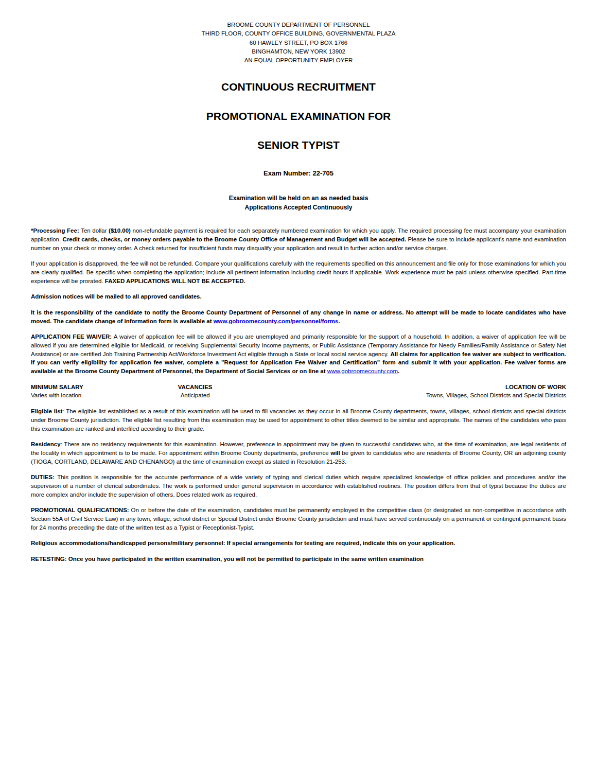BROOME COUNTY DEPARTMENT OF PERSONNEL
THIRD FLOOR, COUNTY OFFICE BUILDING, GOVERNMENTAL PLAZA
60 HAWLEY STREET, PO BOX 1766
BINGHAMTON, NEW YORK 13902
AN EQUAL OPPORTUNITY EMPLOYER
CONTINUOUS RECRUITMENT
PROMOTIONAL EXAMINATION FOR
SENIOR TYPIST
Exam Number: 22-705
Examination will be held on an as needed basis
Applications Accepted Continuously
*Processing Fee: Ten dollar ($10.00) non-refundable payment is required for each separately numbered examination for which you apply. The required processing fee must accompany your examination application. Credit cards, checks, or money orders payable to the Broome County Office of Management and Budget will be accepted. Please be sure to include applicant's name and examination number on your check or money order. A check returned for insufficient funds may disqualify your application and result in further action and/or service charges.
If your application is disapproved, the fee will not be refunded. Compare your qualifications carefully with the requirements specified on this announcement and file only for those examinations for which you are clearly qualified. Be specific when completing the application; include all pertinent information including credit hours if applicable. Work experience must be paid unless otherwise specified. Part-time experience will be prorated. FAXED APPLICATIONS WILL NOT BE ACCEPTED.
Admission notices will be mailed to all approved candidates.
It is the responsibility of the candidate to notify the Broome County Department of Personnel of any change in name or address. No attempt will be made to locate candidates who have moved. The candidate change of information form is available at www.gobroomecounty.com/personnel/forms.
APPLICATION FEE WAIVER: A waiver of application fee will be allowed if you are unemployed and primarily responsible for the support of a household. In addition, a waiver of application fee will be allowed if you are determined eligible for Medicaid, or receiving Supplemental Security Income payments, or Public Assistance (Temporary Assistance for Needy Families/Family Assistance or Safety Net Assistance) or are certified Job Training Partnership Act/Workforce Investment Act eligible through a State or local social service agency. All claims for application fee waiver are subject to verification. If you can verify eligibility for application fee waiver, complete a "Request for Application Fee Waiver and Certification" form and submit it with your application. Fee waiver forms are available at the Broome County Department of Personnel, the Department of Social Services or on line at www.gobroomecounty.com.
| MINIMUM SALARY | VACANCIES | LOCATION OF WORK |
| --- | --- | --- |
| Varies with location | Anticipated | Towns, Villages, School Districts and Special Districts |
Eligible list: The eligible list established as a result of this examination will be used to fill vacancies as they occur in all Broome County departments, towns, villages, school districts and special districts under Broome County jurisdiction. The eligible list resulting from this examination may be used for appointment to other titles deemed to be similar and appropriate. The names of the candidates who pass this examination are ranked and interfiled according to their grade.
Residency: There are no residency requirements for this examination. However, preference in appointment may be given to successful candidates who, at the time of examination, are legal residents of the locality in which appointment is to be made. For appointment within Broome County departments, preference will be given to candidates who are residents of Broome County, OR an adjoining county (TIOGA, CORTLAND, DELAWARE AND CHENANGO) at the time of examination except as stated in Resolution 21-253.
DUTIES: This position is responsible for the accurate performance of a wide variety of typing and clerical duties which require specialized knowledge of office policies and procedures and/or the supervision of a number of clerical subordinates. The work is performed under general supervision in accordance with established routines. The position differs from that of typist because the duties are more complex and/or include the supervision of others. Does related work as required.
PROMOTIONAL QUALIFICATIONS: On or before the date of the examination, candidates must be permanently employed in the competitive class (or designated as non-competitive in accordance with Section 55A of Civil Service Law) in any town, village, school district or Special District under Broome County jurisdiction and must have served continuously on a permanent or contingent permanent basis for 24 months preceding the date of the written test as a Typist or Receptionist-Typist.
Religious accommodations/handicapped persons/military personnel: If special arrangements for testing are required, indicate this on your application.
RETESTING: Once you have participated in the written examination, you will not be permitted to participate in the same written examination